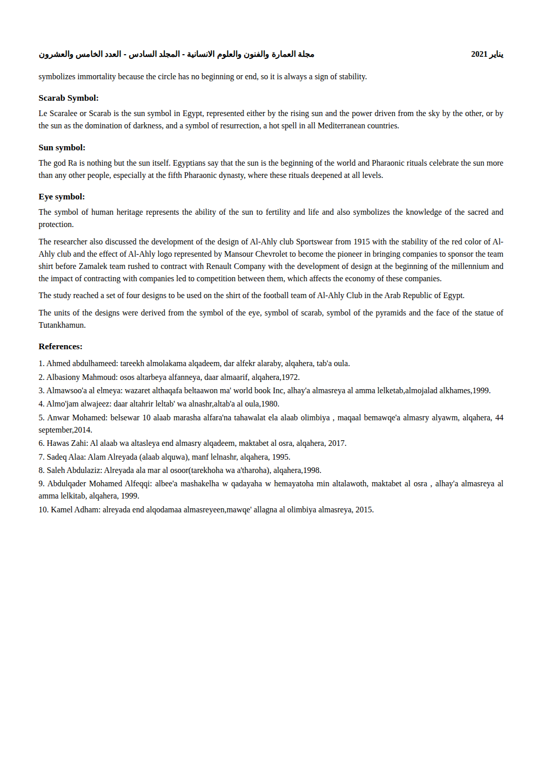يناير 2021 مجلة العمارة والفنون والعلوم الانسانية - المجلد السادس - العدد الخامس والعشرون
symbolizes immortality because the circle has no beginning or end, so it is always a sign of stability.
Scarab Symbol:
Le Scaralee or Scarab is the sun symbol in Egypt, represented either by the rising sun and the power driven from the sky by the other, or by the sun as the domination of darkness, and a symbol of resurrection, a hot spell in all Mediterranean countries.
Sun symbol:
The god Ra is nothing but the sun itself. Egyptians say that the sun is the beginning of the world and Pharaonic rituals celebrate the sun more than any other people, especially at the fifth Pharaonic dynasty, where these rituals deepened at all levels.
Eye symbol:
The symbol of human heritage represents the ability of the sun to fertility and life and also symbolizes the knowledge of the sacred and protection.
The researcher also discussed the development of the design of Al-Ahly club Sportswear from 1915 with the stability of the red color of Al-Ahly club and the effect of Al-Ahly logo represented by Mansour Chevrolet to become the pioneer in bringing companies to sponsor the team shirt before Zamalek team rushed to contract with Renault Company with the development of design at the beginning of the millennium and the impact of contracting with companies led to competition between them, which affects the economy of these companies.
The study reached a set of four designs to be used on the shirt of the football team of Al-Ahly Club in the Arab Republic of Egypt.
The units of the designs were derived from the symbol of the eye, symbol of scarab, symbol of the pyramids and the face of the statue of Tutankhamun.
References:
1. Ahmed abdulhameed: tareekh almolakama alqadeem, dar alfekr alaraby, alqahera, tab'a oula.
2. Albasiony Mahmoud: osos altarbeya alfanneya, daar almaarif, alqahera,1972.
3. Almawsoo'a al elmeya: wazaret althaqafa beltaawon ma' world book Inc, alhay'a almasreya al amma lelketab,almojalad alkhames,1999.
4. Almo'jam alwajeez: daar altahrir leltab' wa alnashr,altab'a al oula,1980.
5. Anwar Mohamed: belsewar 10 alaab marasha alfara'na tahawalat ela alaab olimbiya , maqaal bemawqe'a almasry alyawm, alqahera, 44 september,2014.
6. Hawas Zahi: Al alaab wa altasleya end almasry alqadeem, maktabet al osra, alqahera, 2017.
7. Sadeq Alaa: Alam Alreyada (alaab alquwa), manf lelnashr, alqahera, 1995.
8. Saleh Abdulaziz: Alreyada ala mar al osoor(tarekhoha wa a'tharoha), alqahera,1998.
9. Abdulqader Mohamed Alfeqqi: albee'a mashakelha w qadayaha w hemayatoha min altalawoth, maktabet al osra , alhay'a almasreya al amma lelkitab, alqahera, 1999.
10. Kamel Adham: alreyada end alqodamaa almasreyeen,mawqe' allagna al olimbiya almasreya, 2015.